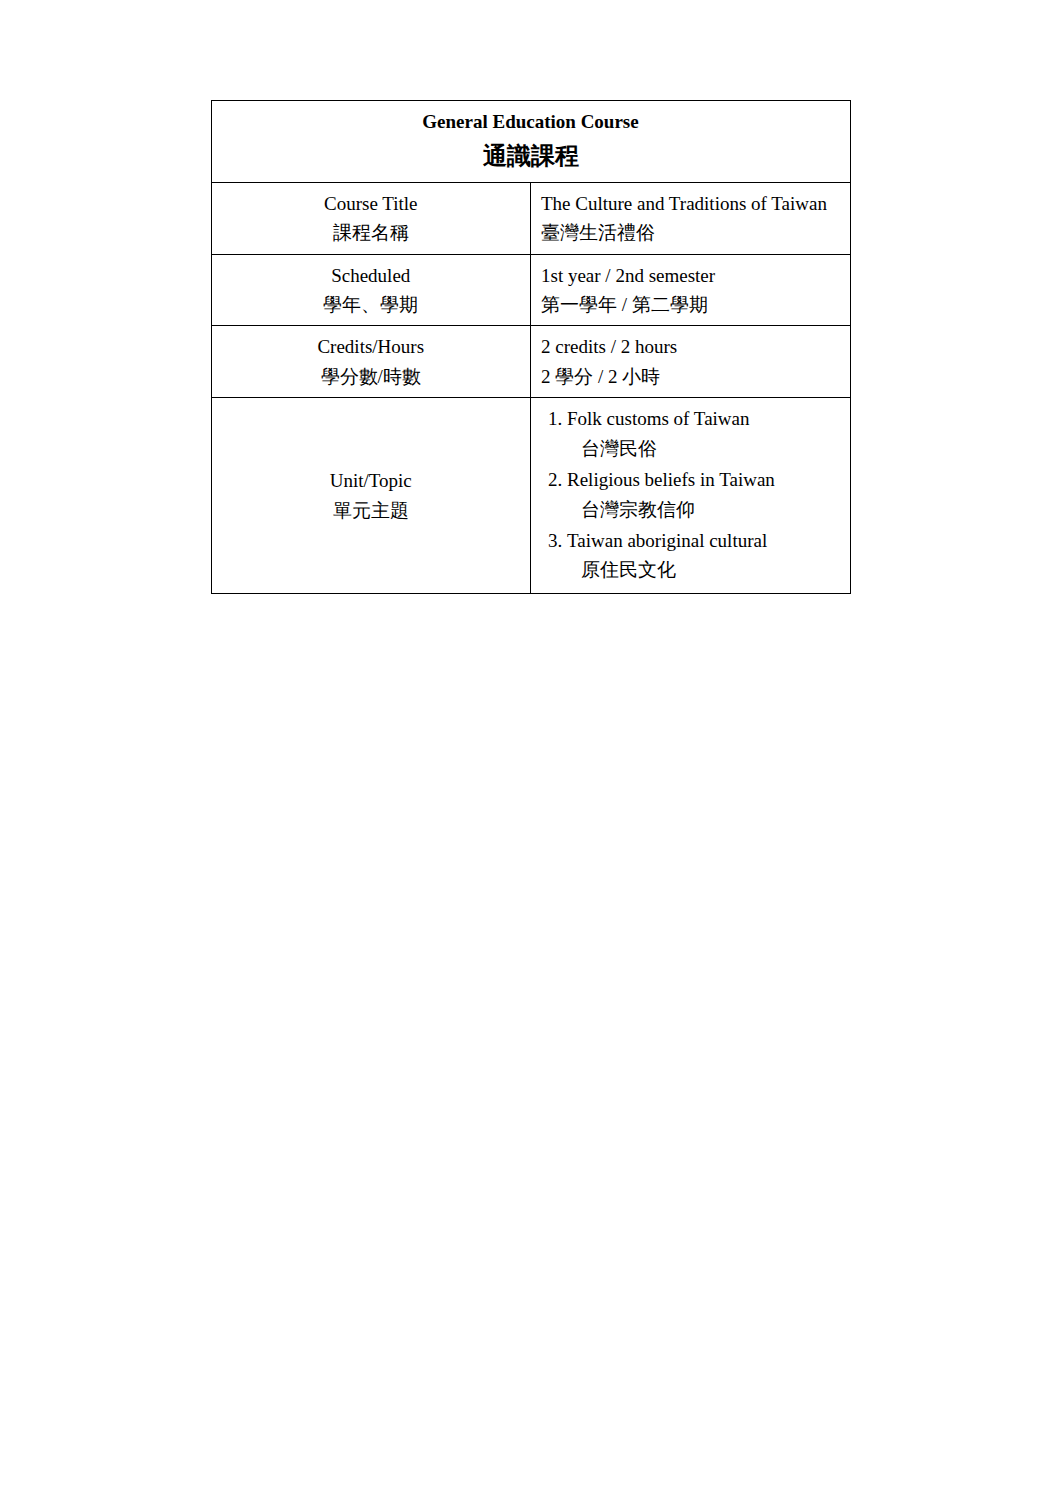| General Education Course 通識課程 |
| Course Title 課程名稱 | The Culture and Traditions of Taiwan 臺灣生活禮俗 |
| Scheduled 學年、學期 | 1st year / 2nd semester 第一學年 / 第二學期 |
| Credits/Hours 學分數/時數 | 2 credits / 2 hours 2 學分 / 2 小時 |
| Unit/Topic 單元主題 | Folk customs of Taiwan 台灣民俗 Religious beliefs in Taiwan 台灣宗教信仰 Taiwan aboriginal cultural 原住民文化 |